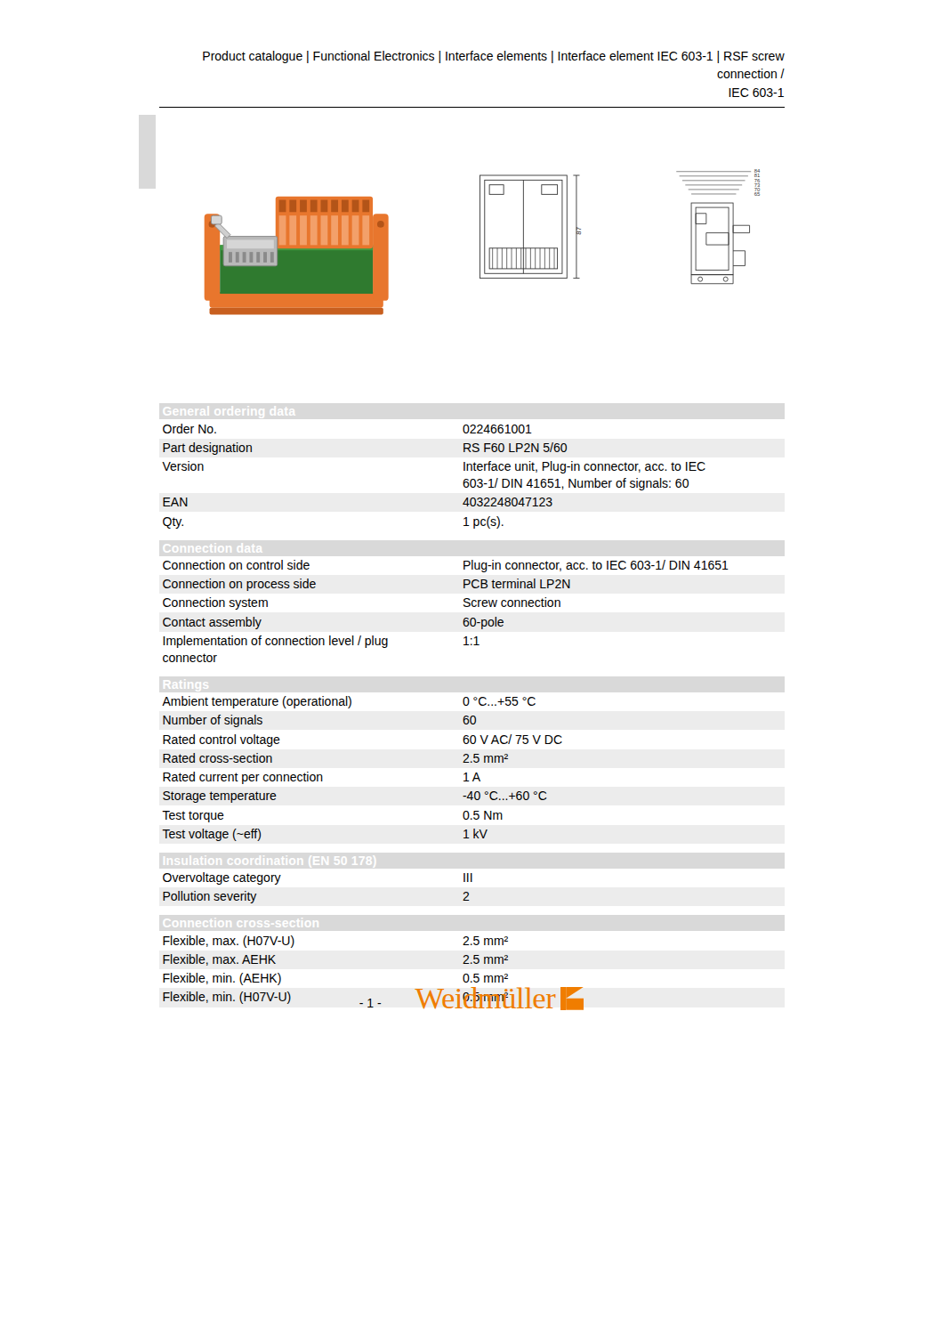Product catalogue | Functional Electronics | Interface elements | Interface element IEC 603-1 | RSF screw connection /
IEC 603-1
87
84 81 76 73 70 65
General ordering data
| Order No. | 0224661001 |
| Part designation | RS F60 LP2N 5/60 |
| Version | Interface unit, Plug-in connector, acc. to IEC 603-1/ DIN 41651, Number of signals: 60 |
| EAN | 4032248047123 |
| Qty. | 1 pc(s). |
Connection data
| Connection on control side | Plug-in connector, acc. to IEC 603-1/ DIN 41651 |
| Connection on process side | PCB terminal LP2N |
| Connection system | Screw connection |
| Contact assembly | 60-pole |
| Implementation of connection level / plug connector | 1:1 |
Ratings
| Ambient temperature (operational) | 0 °C...+55 °C |
| Number of signals | 60 |
| Rated control voltage | 60 V AC/ 75 V DC |
| Rated cross-section | 2.5 mm² |
| Rated current per connection | 1 A |
| Storage temperature | -40 °C...+60 °C |
| Test torque | 0.5 Nm |
| Test voltage (~eff) | 1 kV |
Insulation coordination (EN 50 178)
| Overvoltage category | III |
| Pollution severity | 2 |
Connection cross-section
| Flexible, max. (H07V-U) | 2.5 mm² |
| Flexible, max. AEHK | 2.5 mm² |
| Flexible, min. (AEHK) | 0.5 mm² |
| Flexible, min. (H07V-U) | 0.5 mm² |
- 1 -
Weidmüller